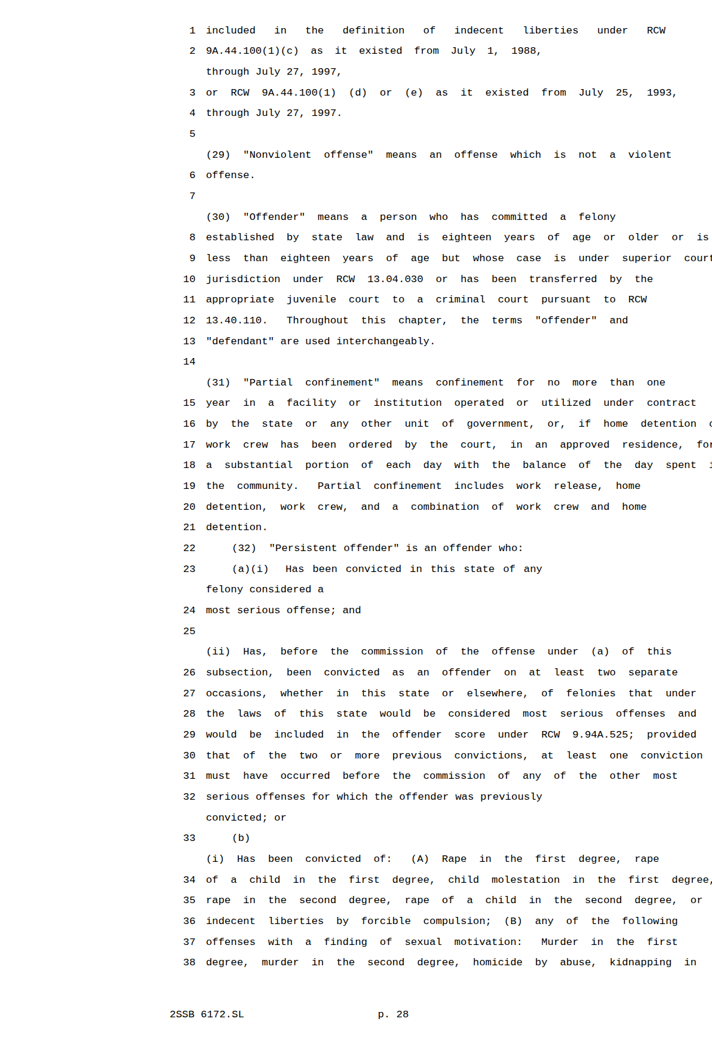included in the definition of indecent liberties under RCW
9A.44.100(1)(c) as it existed from July 1, 1988, through July 27, 1997,
or RCW 9A.44.100(1) (d) or (e) as it existed from July 25, 1993,
through July 27, 1997.
(29) "Nonviolent offense" means an offense which is not a violent
offense.
(30) "Offender" means a person who has committed a felony
established by state law and is eighteen years of age or older or is
less than eighteen years of age but whose case is under superior court
jurisdiction under RCW 13.04.030 or has been transferred by the
appropriate juvenile court to a criminal court pursuant to RCW
13.40.110. Throughout this chapter, the terms "offender" and
"defendant" are used interchangeably.
(31) "Partial confinement" means confinement for no more than one
year in a facility or institution operated or utilized under contract
by the state or any other unit of government, or, if home detention or
work crew has been ordered by the court, in an approved residence, for
a substantial portion of each day with the balance of the day spent in
the community. Partial confinement includes work release, home
detention, work crew, and a combination of work crew and home
detention.
(32) "Persistent offender" is an offender who:
(a)(i) Has been convicted in this state of any felony considered a
most serious offense; and
(ii) Has, before the commission of the offense under (a) of this
subsection, been convicted as an offender on at least two separate
occasions, whether in this state or elsewhere, of felonies that under
the laws of this state would be considered most serious offenses and
would be included in the offender score under RCW 9.94A.525; provided
that of the two or more previous convictions, at least one conviction
must have occurred before the commission of any of the other most
serious offenses for which the offender was previously convicted; or
(b)(i) Has been convicted of: (A) Rape in the first degree, rape
of a child in the first degree, child molestation in the first degree,
rape in the second degree, rape of a child in the second degree, or
indecent liberties by forcible compulsion; (B) any of the following
offenses with a finding of sexual motivation: Murder in the first
degree, murder in the second degree, homicide by abuse, kidnapping in
2SSB 6172.SL
p. 28